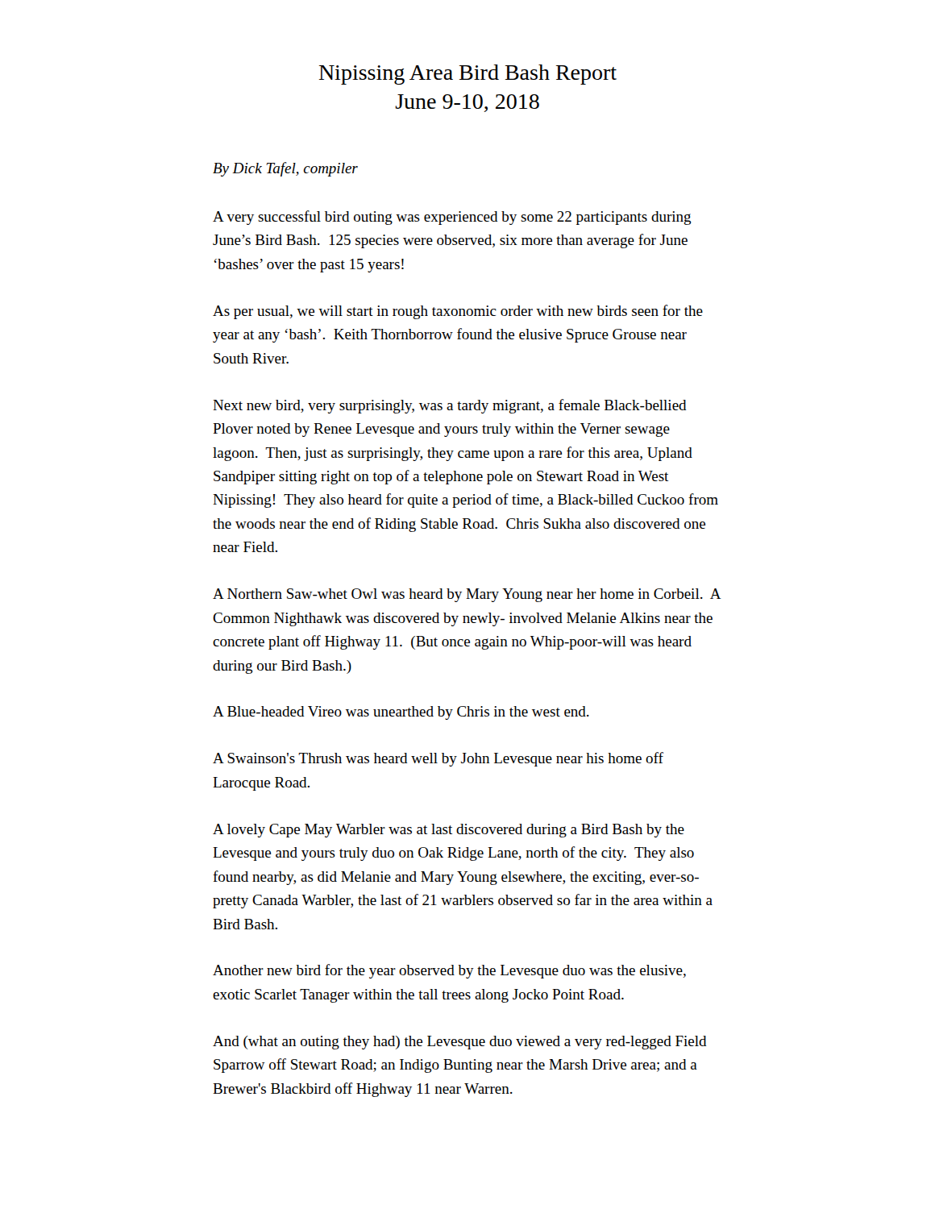Nipissing Area Bird Bash ReportJune 9-10, 2018
By Dick Tafel, compiler
A very successful bird outing was experienced by some 22 participants during June’s Bird Bash. 125 species were observed, six more than average for June ‘bashes’ over the past 15 years!
As per usual, we will start in rough taxonomic order with new birds seen for the year at any ‘bash’. Keith Thornborrow found the elusive Spruce Grouse near South River.
Next new bird, very surprisingly, was a tardy migrant, a female Black-bellied Plover noted by Renee Levesque and yours truly within the Verner sewage lagoon. Then, just as surprisingly, they came upon a rare for this area, Upland Sandpiper sitting right on top of a telephone pole on Stewart Road in West Nipissing! They also heard for quite a period of time, a Black-billed Cuckoo from the woods near the end of Riding Stable Road. Chris Sukha also discovered one near Field.
A Northern Saw-whet Owl was heard by Mary Young near her home in Corbeil. A Common Nighthawk was discovered by newly- involved Melanie Alkins near the concrete plant off Highway 11. (But once again no Whip-poor-will was heard during our Bird Bash.)
A Blue-headed Vireo was unearthed by Chris in the west end.
A Swainson's Thrush was heard well by John Levesque near his home off Larocque Road.
A lovely Cape May Warbler was at last discovered during a Bird Bash by the Levesque and yours truly duo on Oak Ridge Lane, north of the city. They also found nearby, as did Melanie and Mary Young elsewhere, the exciting, ever-so-pretty Canada Warbler, the last of 21 warblers observed so far in the area within a Bird Bash.
Another new bird for the year observed by the Levesque duo was the elusive, exotic Scarlet Tanager within the tall trees along Jocko Point Road.
And (what an outing they had) the Levesque duo viewed a very red-legged Field Sparrow off Stewart Road; an Indigo Bunting near the Marsh Drive area; and a Brewer's Blackbird off Highway 11 near Warren.